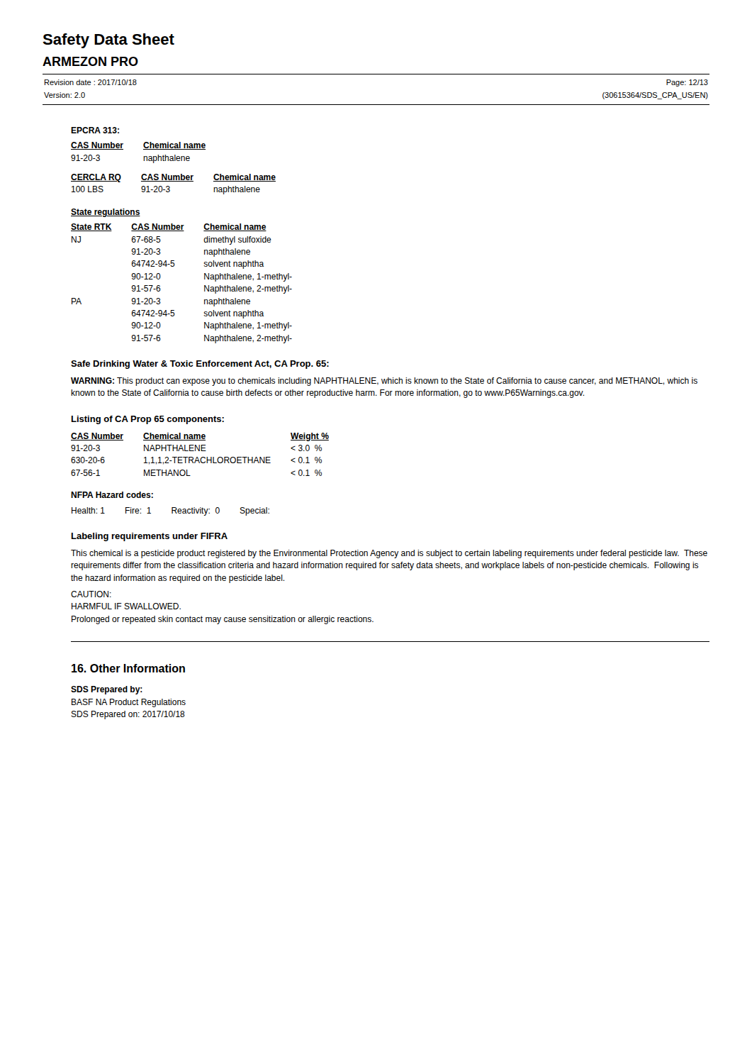Safety Data Sheet
ARMEZON PRO
| Revision date : 2017/10/18 | Page: 12/13 |
| Version: 2.0 | (30615364/SDS_CPA_US/EN) |
EPCRA 313:
| CAS Number | Chemical name |
| --- | --- |
| 91-20-3 | naphthalene |
| CERCLA RQ | CAS Number | Chemical name |
| --- | --- | --- |
| 100 LBS | 91-20-3 | naphthalene |
State regulations
| State RTK | CAS Number | Chemical name |
| --- | --- | --- |
| NJ | 67-68-5 | dimethyl sulfoxide |
| | 91-20-3 | naphthalene |
| | 64742-94-5 | solvent naphtha |
| | 90-12-0 | Naphthalene, 1-methyl- |
| | 91-57-6 | Naphthalene, 2-methyl- |
| PA | 91-20-3 | naphthalene |
| | 64742-94-5 | solvent naphtha |
| | 90-12-0 | Naphthalene, 1-methyl- |
| | 91-57-6 | Naphthalene, 2-methyl- |
Safe Drinking Water & Toxic Enforcement Act, CA Prop. 65:
WARNING: This product can expose you to chemicals including NAPHTHALENE, which is known to the State of California to cause cancer, and METHANOL, which is known to the State of California to cause birth defects or other reproductive harm. For more information, go to www.P65Warnings.ca.gov.
Listing of CA Prop 65 components:
| CAS Number | Chemical name | Weight % |
| --- | --- | --- |
| 91-20-3 | NAPHTHALENE | < 3.0 % |
| 630-20-6 | 1,1,1,2-TETRACHLOROETHANE | < 0.1 % |
| 67-56-1 | METHANOL | < 0.1 % |
NFPA Hazard codes:
| Health: 1 | Fire: 1 | Reactivity: 0 | Special: |
Labeling requirements under FIFRA
This chemical is a pesticide product registered by the Environmental Protection Agency and is subject to certain labeling requirements under federal pesticide law. These requirements differ from the classification criteria and hazard information required for safety data sheets, and workplace labels of non-pesticide chemicals. Following is the hazard information as required on the pesticide label.
CAUTION:
HARMFUL IF SWALLOWED.
Prolonged or repeated skin contact may cause sensitization or allergic reactions.
16. Other Information
SDS Prepared by:
BASF NA Product Regulations
SDS Prepared on: 2017/10/18